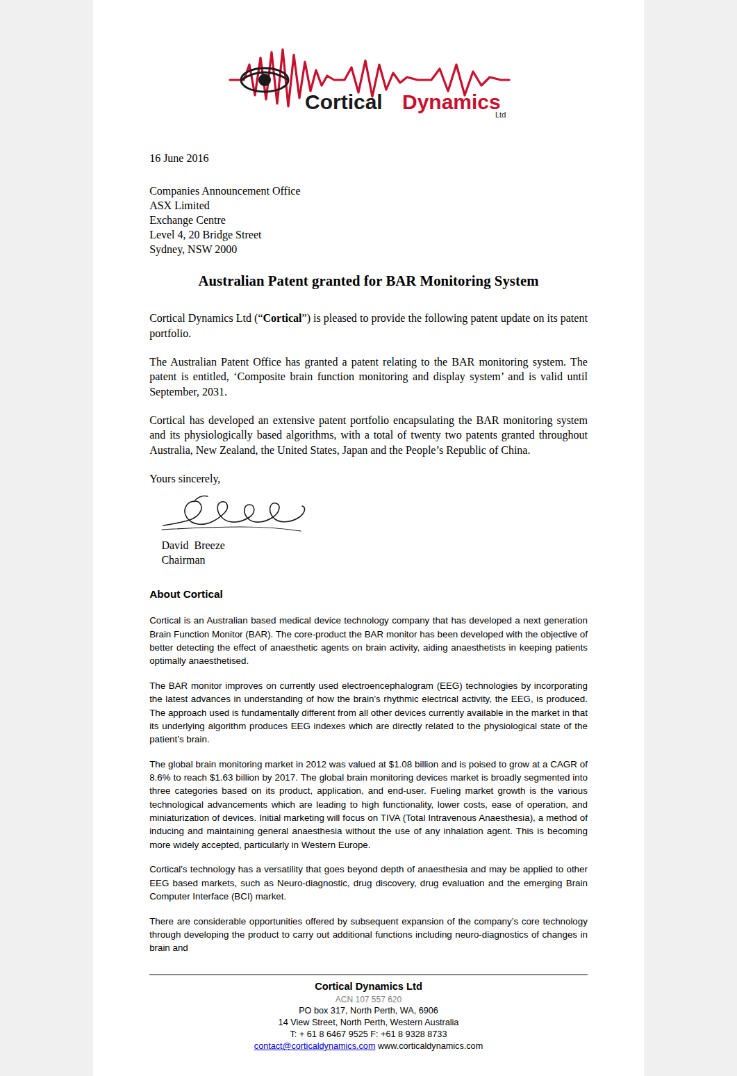Cortical Dynamics Ltd
16 June 2016
Companies Announcement Office
ASX Limited
Exchange Centre
Level 4, 20 Bridge Street
Sydney, NSW 2000
Australian Patent granted for BAR Monitoring System
Cortical Dynamics Ltd (“Cortical”) is pleased to provide the following patent update on its patent portfolio.
The Australian Patent Office has granted a patent relating to the BAR monitoring system. The patent is entitled, ‘Composite brain function monitoring and display system’ and is valid until September, 2031.
Cortical has developed an extensive patent portfolio encapsulating the BAR monitoring system and its physiologically based algorithms, with a total of twenty two patents granted throughout Australia, New Zealand, the United States, Japan and the People’s Republic of China.
Yours sincerely,
David Breeze
Chairman
About Cortical
Cortical is an Australian based medical device technology company that has developed a next generation Brain Function Monitor (BAR). The core-product the BAR monitor has been developed with the objective of better detecting the effect of anaesthetic agents on brain activity, aiding anaesthetists in keeping patients optimally anaesthetised.
The BAR monitor improves on currently used electroencephalogram (EEG) technologies by incorporating the latest advances in understanding of how the brain’s rhythmic electrical activity, the EEG, is produced. The approach used is fundamentally different from all other devices currently available in the market in that its underlying algorithm produces EEG indexes which are directly related to the physiological state of the patient’s brain.
The global brain monitoring market in 2012 was valued at $1.08 billion and is poised to grow at a CAGR of 8.6% to reach $1.63 billion by 2017. The global brain monitoring devices market is broadly segmented into three categories based on its product, application, and end-user. Fueling market growth is the various technological advancements which are leading to high functionality, lower costs, ease of operation, and miniaturization of devices. Initial marketing will focus on TIVA (Total Intravenous Anaesthesia), a method of inducing and maintaining general anaesthesia without the use of any inhalation agent. This is becoming more widely accepted, particularly in Western Europe.
Cortical's technology has a versatility that goes beyond depth of anaesthesia and may be applied to other EEG based markets, such as Neuro-diagnostic, drug discovery, drug evaluation and the emerging Brain Computer Interface (BCI) market.
There are considerable opportunities offered by subsequent expansion of the company’s core technology through developing the product to carry out additional functions including neuro-diagnostics of changes in brain and
Cortical Dynamics Ltd
ACN 107 557 620
PO box 317, North Perth, WA, 6906
14 View Street, North Perth, Western Australia
T: + 61 8 6467 9525 F: +61 8 9328 8733
contact@corticaldynamics.com www.corticaldynamics.com